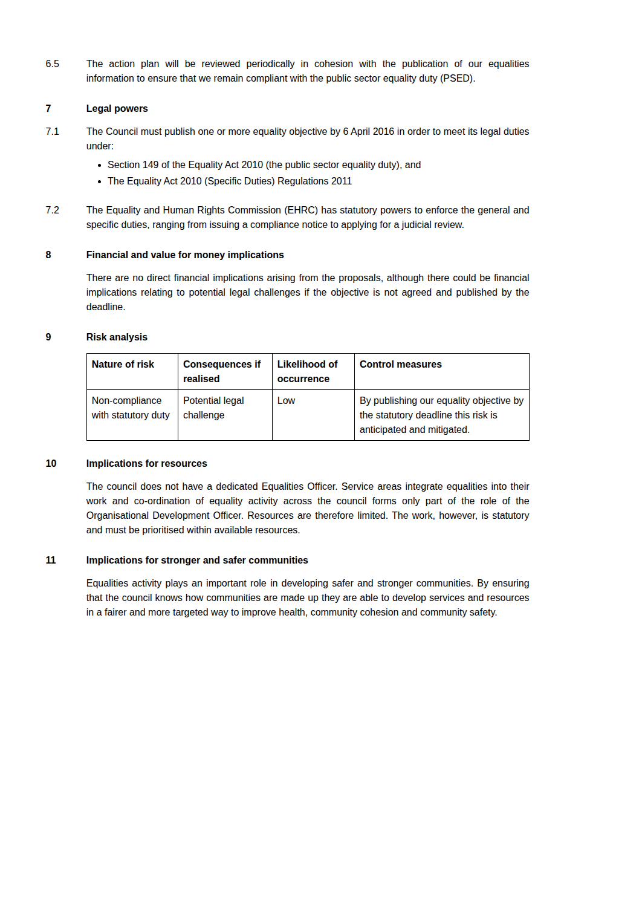6.5
The action plan will be reviewed periodically in cohesion with the publication of our equalities information to ensure that we remain compliant with the public sector equality duty (PSED).
7 Legal powers
7.1
The Council must publish one or more equality objective by 6 April 2016 in order to meet its legal duties under:
Section 149 of the Equality Act 2010 (the public sector equality duty), and
The Equality Act 2010 (Specific Duties) Regulations 2011
7.2
The Equality and Human Rights Commission (EHRC) has statutory powers to enforce the general and specific duties, ranging from issuing a compliance notice to applying for a judicial review.
8 Financial and value for money implications
There are no direct financial implications arising from the proposals, although there could be financial implications relating to potential legal challenges if the objective is not agreed and published by the deadline.
9 Risk analysis
| Nature of risk | Consequences if realised | Likelihood of occurrence | Control measures |
| --- | --- | --- | --- |
| Non-compliance with statutory duty | Potential legal challenge | Low | By publishing our equality objective by the statutory deadline this risk is anticipated and mitigated. |
10 Implications for resources
The council does not have a dedicated Equalities Officer. Service areas integrate equalities into their work and co-ordination of equality activity across the council forms only part of the role of the Organisational Development Officer. Resources are therefore limited. The work, however, is statutory and must be prioritised within available resources.
11 Implications for stronger and safer communities
Equalities activity plays an important role in developing safer and stronger communities. By ensuring that the council knows how communities are made up they are able to develop services and resources in a fairer and more targeted way to improve health, community cohesion and community safety.